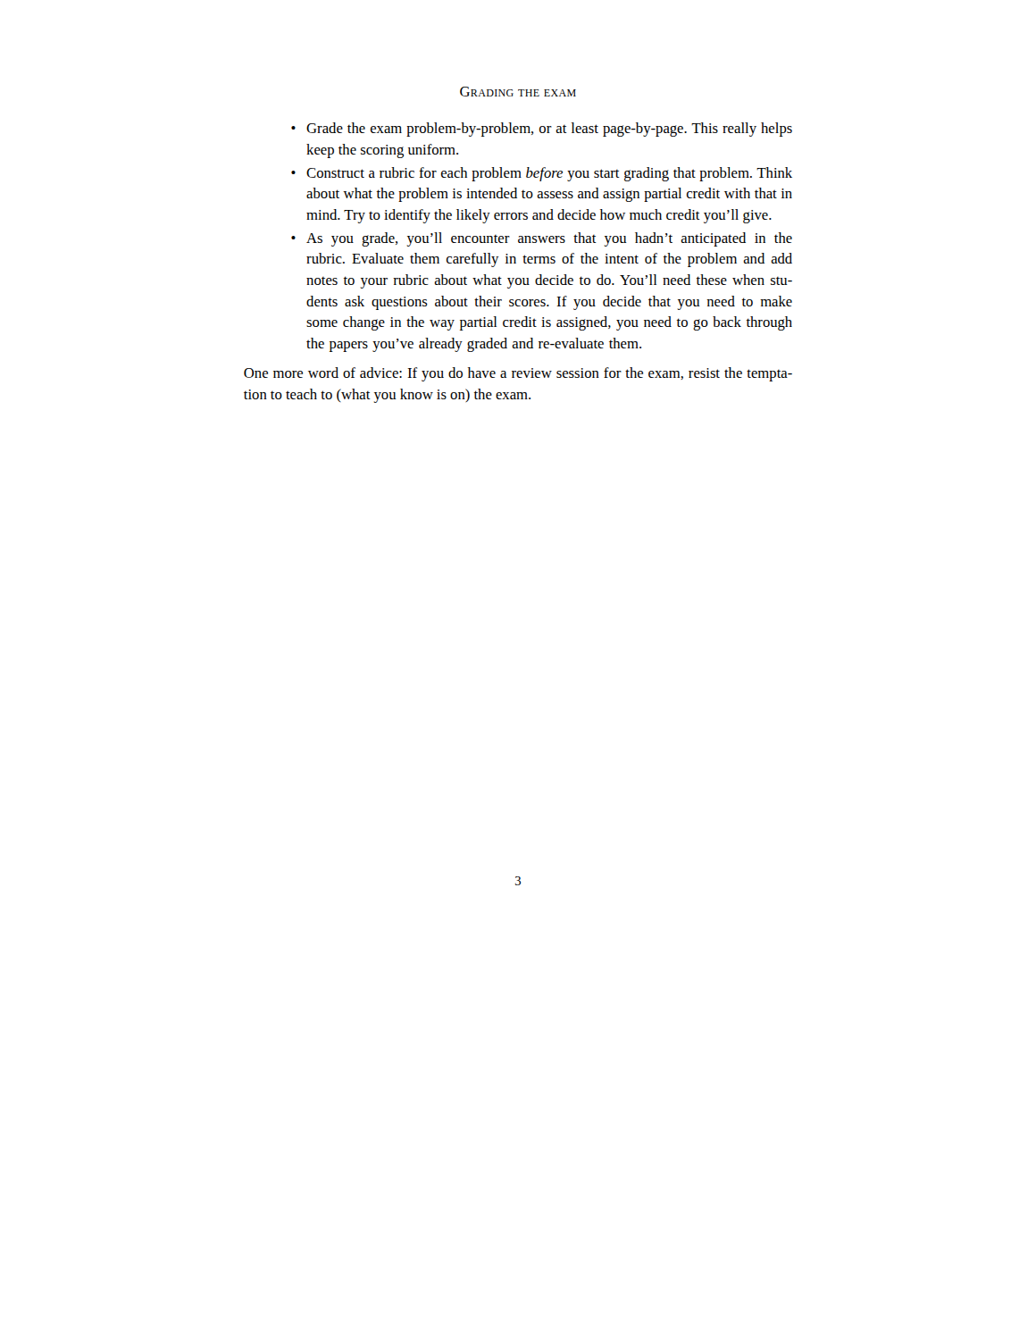Grading the exam
Grade the exam problem-by-problem, or at least page-by-page. This really helps keep the scoring uniform.
Construct a rubric for each problem before you start grading that problem. Think about what the problem is intended to assess and assign partial credit with that in mind. Try to identify the likely errors and decide how much credit you’ll give.
As you grade, you’ll encounter answers that you hadn’t anticipated in the rubric. Evaluate them carefully in terms of the intent of the problem and add notes to your rubric about what you decide to do. You’ll need these when students ask questions about their scores. If you decide that you need to make some change in the way partial credit is assigned, you need to go back through the papers you’ve already graded and re-evaluate them.
One more word of advice: If you do have a review session for the exam, resist the temptation to teach to (what you know is on) the exam.
3